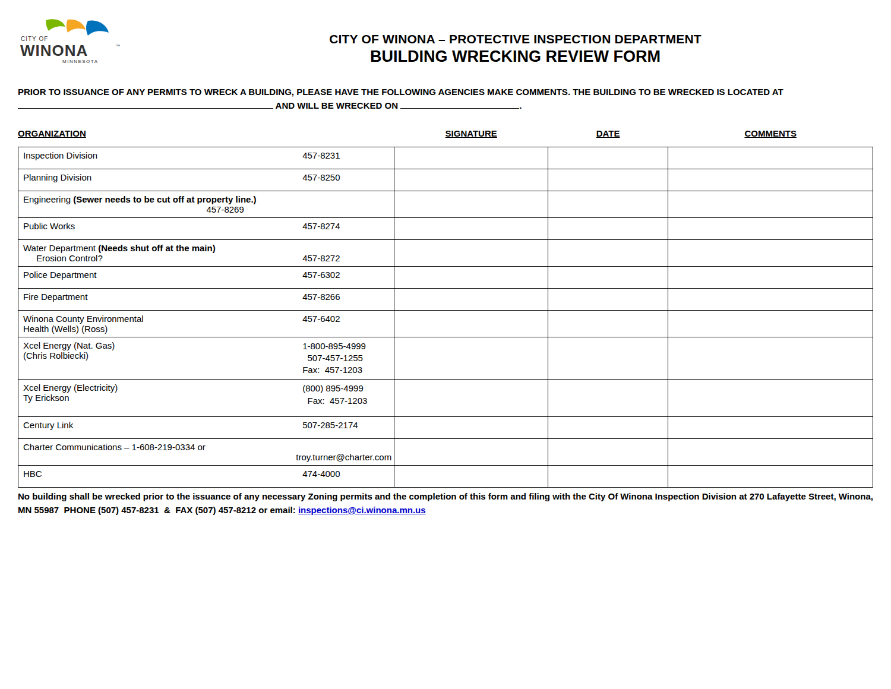CITY OF WINONA ™ MINNESOTA
CITY OF WINONA – PROTECTIVE INSPECTION DEPARTMENT
BUILDING WRECKING REVIEW FORM
PRIOR TO ISSUANCE OF ANY PERMITS TO WRECK A BUILDING, PLEASE HAVE THE FOLLOWING AGENCIES MAKE COMMENTS. THE BUILDING TO BE WRECKED IS LOCATED AT AND WILL BE WRECKED ON .
ORGANIZATION
SIGNATURE
DATE
COMMENTS
| Inspection Division 457-8231 | | | |
| Planning Division 457-8250 | | | |
| Engineering (Sewer needs to be cut off at property line.) 457-8269 | | | |
| Public Works 457-8274 | | | |
| Water Department (Needs shut off at the main) Erosion Control? 457-8272 | | | |
| Police Department 457-6302 | | | |
| Fire Department 457-8266 | | | |
| Winona County Environmental Health (Wells) (Ross) 457-6402 | | | |
| Xcel Energy (Nat. Gas) (Chris Rolbiecki) 1-800-895-4999 507-457-1255 Fax: 457-1203 | | | |
| Xcel Energy (Electricity) Ty Erickson (800) 895-4999 Fax: 457-1203 | | | |
| Century Link 507-285-2174 | | | |
| Charter Communications – 1-608-219-0334 or troy.turner@charter.com | | | |
| HBC 474-4000 | | | |
No building shall be wrecked prior to the issuance of any necessary Zoning permits and the completion of this form and filing with the City Of Winona Inspection Division at 270 Lafayette Street, Winona, MN 55987 PHONE (507) 457-8231 & FAX (507) 457-8212 or email: inspections@ci.winona.mn.us